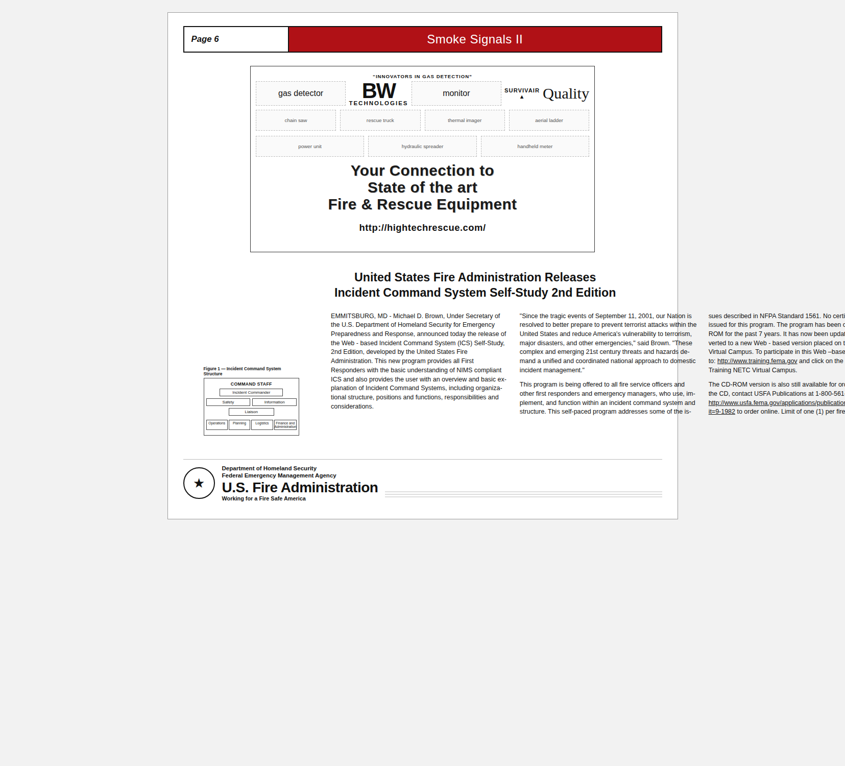Page 6
Smoke Signals II
“Innovators in Gas Detection”
gas detector
BWTechnologies
monitor
SURVIVAIR
▲
Quality
chain saw
rescue truck
thermal imager
aerial ladder
power unit
hydraulic spreader
handheld meter
Your Connection to
State of the art
Fire & Rescue Equipment
http://hightechrescue.com/
United States Fire Administration Releases
Incident Command System Self-Study 2nd Edition
Figure 1 — Incident Command System Structure
COMMAND STAFF
Incident Commander
Safety
Information
Liaison
Operations
Planning
Logistics
Finance and Administration
EMMITSBURG, MD - Michael D. Brown, Under Secretary of the U.S. Department of Homeland Security for Emergency Preparedness and Response, announced today the release of the Web - based Incident Command System (ICS) Self-Study, 2nd Edition, developed by the United States Fire Administration. This new program provides all First Responders with the basic understanding of NIMS compliant ICS and also provides the user with an overview and basic explanation of Incident Command Systems, including organizational structure, positions and functions, responsibilities and considerations.
"Since the tragic events of September 11, 2001, our Nation is resolved to better prepare to prevent terrorist attacks within the United States and reduce America's vulnerability to terrorism, major disasters, and other emergencies," said Brown. "These complex and emerging 21st century threats and hazards demand a unified and coordinated national approach to domestic incident management."
This program is being offered to all fire service officers and other first responders and emergency managers, who use, implement, and function within an incident command system and structure. This self-paced program addresses some of the issues described in NFPA Standard 1561. No certificate will be issued for this program. The program has been offered on CD ROM for the past 7 years. It has now been updated and converted to a new Web - based version placed on the NETC Virtual Campus. To participate in this Web –based course, go to: http://www.training.fema.gov and click on the Online Training NETC Virtual Campus.
The CD-ROM version is also still available for order. To order the CD, contact USFA Publications at 1-800-561-3356 or visit http://www.usfa.fema.gov/applications/publications/display.cfm?it=9-1982 to order online. Limit of one (1) per fire department.
★
Department of Homeland Security
Federal Emergency Management Agency
U.S. Fire Administration
Working for a Fire Safe America